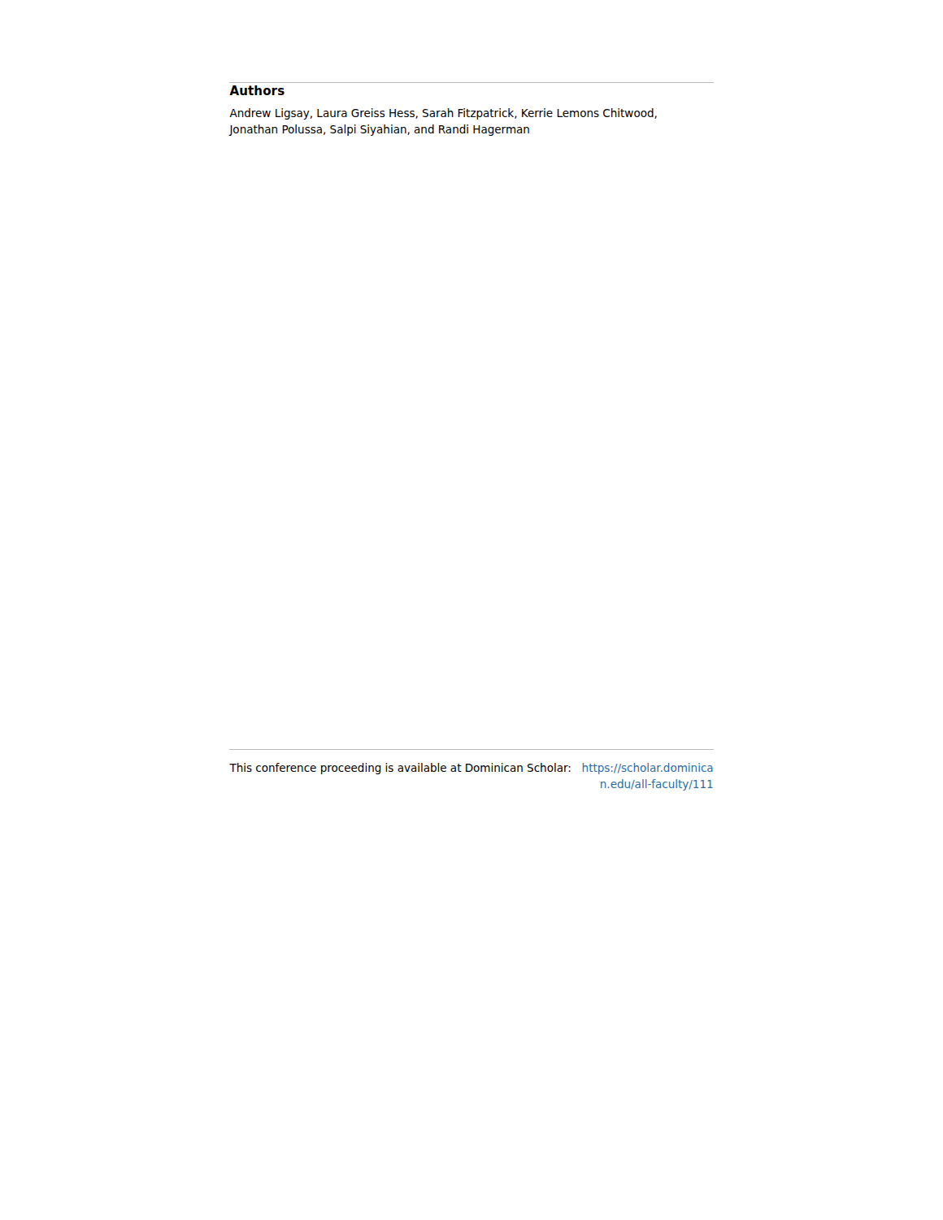Authors
Andrew Ligsay, Laura Greiss Hess, Sarah Fitzpatrick, Kerrie Lemons Chitwood, Jonathan Polussa, Salpi Siyahian, and Randi Hagerman
This conference proceeding is available at Dominican Scholar: https://scholar.dominican.edu/all-faculty/111